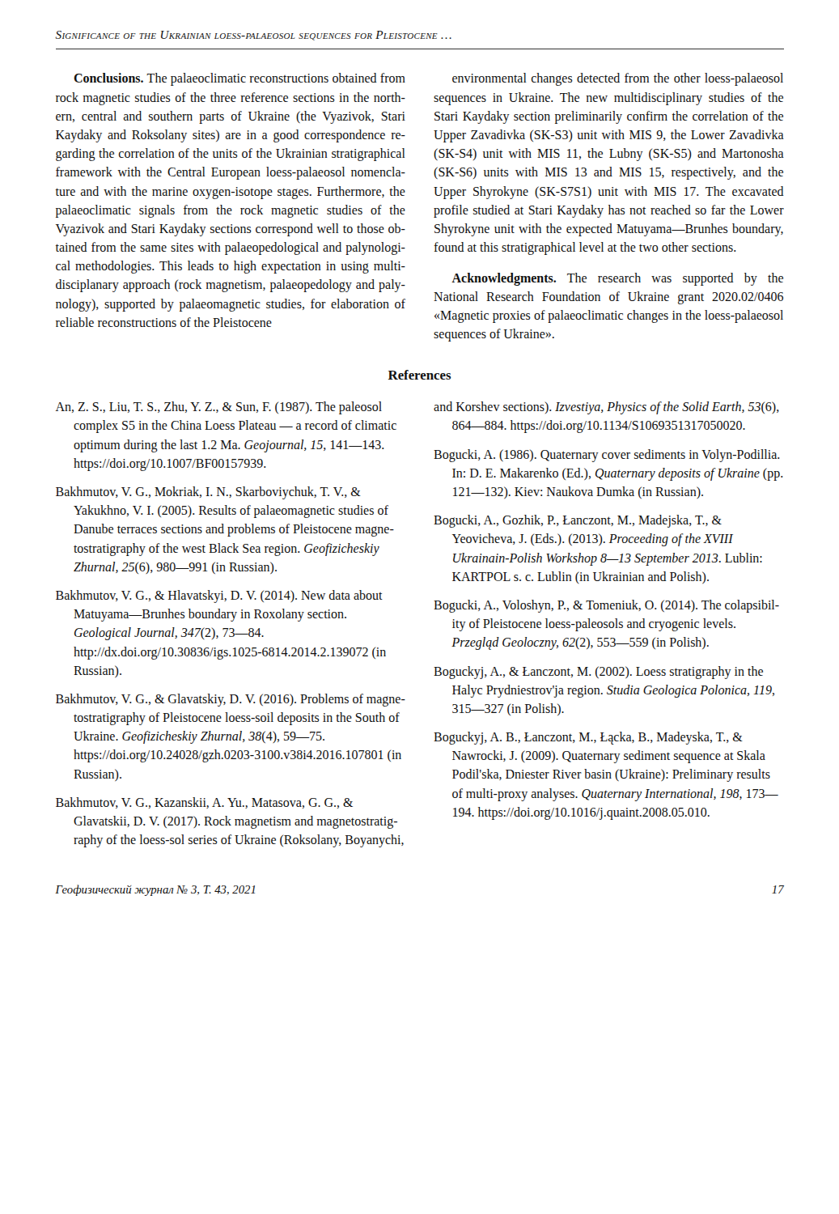Significance of the Ukrainian loess-palaeosol sequences for Pleistocene …
Conclusions. The palaeoclimatic reconstructions obtained from rock magnetic studies of the three reference sections in the northern, central and southern parts of Ukraine (the Vyazivok, Stari Kaydaky and Roksolany sites) are in a good correspondence regarding the correlation of the units of the Ukrainian stratigraphical framework with the Central European loess-palaeosol nomenclature and with the marine oxygen-isotope stages. Furthermore, the palaeoclimatic signals from the rock magnetic studies of the Vyazivok and Stari Kaydaky sections correspond well to those obtained from the same sites with palaeopedological and palynological methodologies. This leads to high expectation in using multidisciplanary approach (rock magnetism, palaeopedology and palynology), supported by palaeomagnetic studies, for elaboration of reliable reconstructions of the Pleistocene
environmental changes detected from the other loess-palaeosol sequences in Ukraine. The new multidisciplinary studies of the Stari Kaydaky section preliminarily confirm the correlation of the Upper Zavadivka (SK-S3) unit with MIS 9, the Lower Zavadivka (SK-S4) unit with MIS 11, the Lubny (SK-S5) and Martonosha (SK-S6) units with MIS 13 and MIS 15, respectively, and the Upper Shyrokyne (SK-S7S1) unit with MIS 17. The excavated profile studied at Stari Kaydaky has not reached so far the Lower Shyrokyne unit with the expected Matuyama—Brunhes boundary, found at this stratigraphical level at the two other sections.
Acknowledgments. The research was supported by the National Research Foundation of Ukraine grant 2020.02/0406 «Magnetic proxies of palaeoclimatic changes in the loess-palaeosol sequences of Ukraine».
References
An, Z. S., Liu, T. S., Zhu, Y. Z., & Sun, F. (1987). The paleosol complex S5 in the China Loess Plateau — a record of climatic optimum during the last 1.2 Ma. Geojournal, 15, 141—143. https://doi.org/10.1007/BF00157939.
Bakhmutov, V. G., Mokriak, I. N., Skarboviychuk, T. V., & Yakukhno, V. I. (2005). Results of palaeomagnetic studies of Danube terraces sections and problems of Pleistocene magnetostratigraphy of the west Black Sea region. Geofizicheskiy Zhurnal, 25(6), 980—991 (in Russian).
Bakhmutov, V. G., & Hlavatskyi, D. V. (2014). New data about Matuyama—Brunhes boundary in Roxolany section. Geological Journal, 347(2), 73—84. http://dx.doi.org/10.30836/igs.1025-6814.2014.2.139072 (in Russian).
Bakhmutov, V. G., & Glavatskiy, D. V. (2016). Problems of magnetostratigraphy of Pleistocene loess-soil deposits in the South of Ukraine. Geofizicheskiy Zhurnal, 38(4), 59—75. https://doi.org/10.24028/gzh.0203-3100.v38i4.2016.107801 (in Russian).
Bakhmutov, V. G., Kazanskii, A. Yu., Matasova, G. G., & Glavatskii, D. V. (2017). Rock magnetism and magnetostratigraphy of the loess-sol series of Ukraine (Roksolany, Boyanychi,
and Korshev sections). Izvestiya, Physics of the Solid Earth, 53(6), 864—884. https://doi.org/10.1134/S1069351317050020.
Bogucki, A. (1986). Quaternary cover sediments in Volyn-Podillia. In: D. E. Makarenko (Ed.), Quaternary deposits of Ukraine (pp. 121—132). Kiev: Naukova Dumka (in Russian).
Bogucki, A., Gozhik, P., Łanczont, M., Madejska, T., & Yeovicheva, J. (Eds.). (2013). Proceeding of the XVIII Ukrainain-Polish Workshop 8—13 September 2013. Lublin: KARTPOL s. c. Lublin (in Ukrainian and Polish).
Bogucki, A., Voloshyn, P., & Tomeniuk, O. (2014). The colapsibility of Pleistocene loess-paleosols and cryogenic levels. Przegląd Geoloczny, 62(2), 553—559 (in Polish).
Boguckyj, A., & Łanczont, M. (2002). Loess stratigraphy in the Halyc Prydniestrov'ja region. Studia Geologica Polonica, 119, 315—327 (in Polish).
Boguckyj, A. B., Łanczont, M., Łącka, B., Madeyska, T., & Nawrocki, J. (2009). Quaternary sediment sequence at Skala Podil'ska, Dniester River basin (Ukraine): Preliminary results of multi-proxy analyses. Quaternary International, 198, 173—194. https://doi.org/10.1016/j.quaint.2008.05.010.
Геофизический журнал № 3, Т. 43, 2021 17